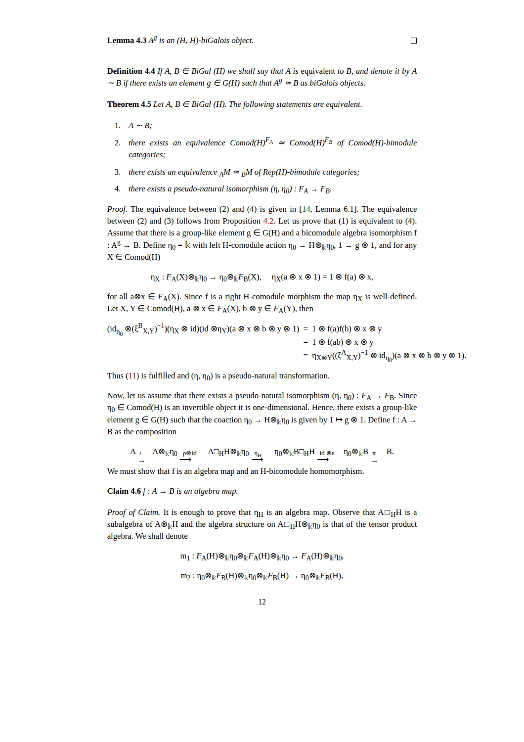Lemma 4.3 Ag is an (H, H)-biGalois object.
Definition 4.4 If A, B ∈ BiGal (H) we shall say that A is equivalent to B, and denote it by A ∼ B if there exists an element g ∈ G(H) such that Ag ≃ B as biGalois objects.
Theorem 4.5 Let A, B ∈ BiGal (H). The following statements are equivalent.
A ∼ B;
there exists an equivalence Comod(H)FA ≃ Comod(H)FB of Comod(H)-bimodule categories;
there exists an equivalence AM ≃ BM of Rep(H)-bimodule categories;
there exists a pseudo-natural isomorphism (η, η0) : FA → FB.
Proof. The equivalence between (2) and (4) is given in [14, Lemma 6.1]. The equivalence between (2) and (3) follows from Proposition 4.2. Let us prove that (1) is equivalent to (4). Assume that there is a group-like element g ∈ G(H) and a bicomodule algebra isomorphism f : Ag → B. Define η0 = 𝕜 with left H-comodule action η0 → H⊗𝕜η0, 1 → g ⊗ 1, and for any X ∈ Comod(H)
ηX : FA(X)⊗𝕜η0 → η0⊗𝕜FB(X), ηX(a ⊗ x ⊗ 1) = 1 ⊗ f(a) ⊗ x,
for all a⊗x ∈ FA(X). Since f is a right H-comodule morphism the map ηX is well-defined. Let X, Y ∈ Comod(H), a ⊗ x ∈ FA(X), b ⊗ y ∈ FA(Y), then
| (id η 0 ⊗(ξ B X,Y ) −1 )(η X ⊗ id)(id ⊗η Y )(a ⊗ x ⊗ b ⊗ y ⊗ 1) | = | 1 ⊗ f(a)f(b) ⊗ x ⊗ y |
| | = | 1 ⊗ f(ab) ⊗ x ⊗ y |
| | = | η X⊗Y ((ξ A X,Y ) −1 ⊗ id η 0 )(a ⊗ x ⊗ b ⊗ y ⊗ 1). |
Thus (11) is fulfilled and (η, η0) is a pseudo-natural transformation.
Now, let us assume that there exists a pseudo-natural isomorphism (η, η0) : FA → FB. Since η0 ∈ Comod(H) is an invertible object it is one-dimensional. Hence, there exists a group-like element g ∈ G(H) such that the coaction η0 → H⊗𝕜η0 is given by 1 ↦ g ⊗ 1. Define f : A → B as the composition
A ι→ A⊗𝕜η0 ρ⊗id⟶ A□HH⊗𝕜η0 ηH⟶ η0⊗𝕜B□HH id ⊗ε⟶ η0⊗𝕜B π→ B.
We must show that f is an algebra map and an H-bicomodule homomorphism.
Claim 4.6 f : A → B is an algebra map.
Proof of Claim. It is enough to prove that ηH is an algebra map. Observe that A□HH is a subalgebra of A⊗𝕜H and the algebra structure on A□HH⊗𝕜η0 is that of the tensor product algebra. We shall denote
m1 : FA(H)⊗𝕜η0⊗𝕜FA(H)⊗𝕜η0 → FA(H)⊗𝕜η0,
m2 : η0⊗𝕜FB(H)⊗𝕜η0⊗𝕜FB(H) → η0⊗𝕜FB(H),
12